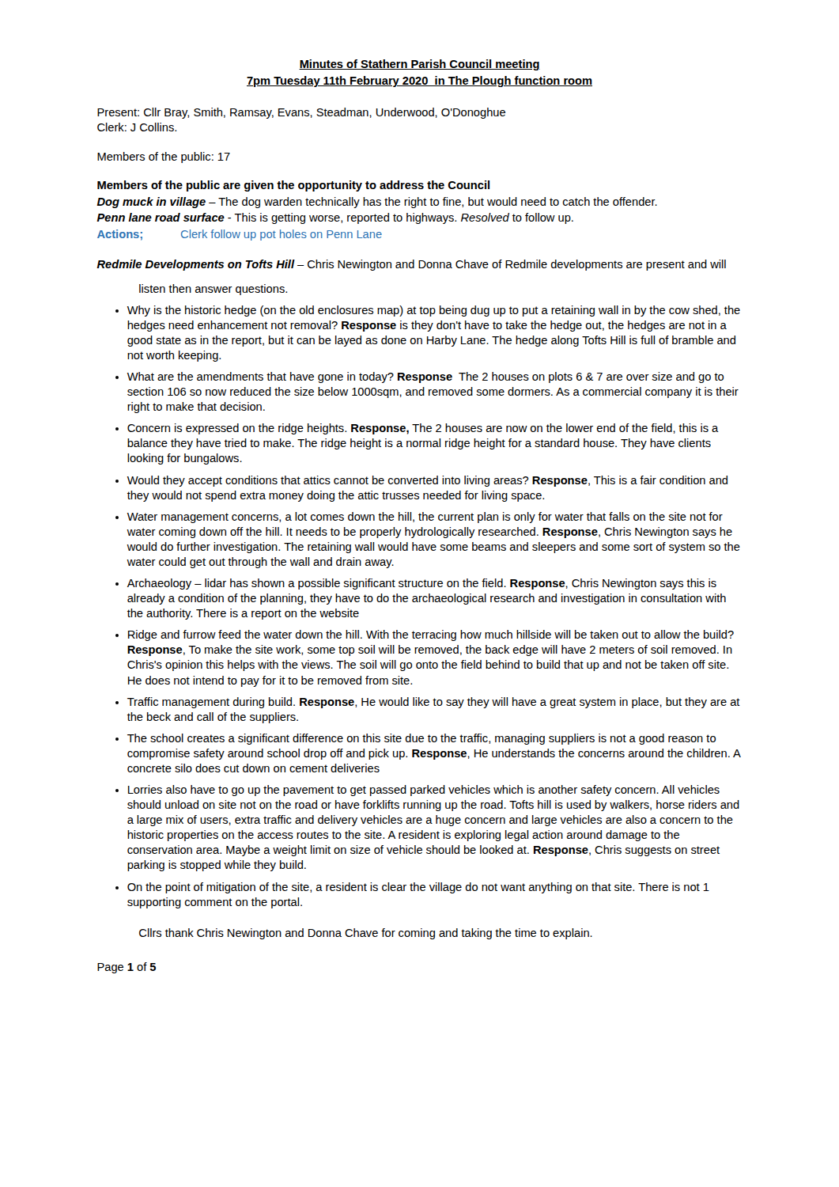Minutes of Stathern Parish Council meeting
7pm Tuesday 11th February 2020 in The Plough function room
Present: Cllr Bray, Smith, Ramsay, Evans, Steadman, Underwood, O'Donoghue
Clerk: J Collins.
Members of the public: 17
Members of the public are given the opportunity to address the Council
Dog muck in village – The dog warden technically has the right to fine, but would need to catch the offender.
Penn lane road surface - This is getting worse, reported to highways. Resolved to follow up.
Actions;Clerk follow up pot holes on Penn Lane
Redmile Developments on Tofts Hill – Chris Newington and Donna Chave of Redmile developments are present and will
listen then answer questions.
Why is the historic hedge (on the old enclosures map) at top being dug up to put a retaining wall in by the cow shed, the hedges need enhancement not removal? Response is they don't have to take the hedge out, the hedges are not in a good state as in the report, but it can be layed as done on Harby Lane. The hedge along Tofts Hill is full of bramble and not worth keeping.
What are the amendments that have gone in today? Response The 2 houses on plots 6 & 7 are over size and go to section 106 so now reduced the size below 1000sqm, and removed some dormers. As a commercial company it is their right to make that decision.
Concern is expressed on the ridge heights. Response, The 2 houses are now on the lower end of the field, this is a balance they have tried to make. The ridge height is a normal ridge height for a standard house. They have clients looking for bungalows.
Would they accept conditions that attics cannot be converted into living areas? Response, This is a fair condition and they would not spend extra money doing the attic trusses needed for living space.
Water management concerns, a lot comes down the hill, the current plan is only for water that falls on the site not for water coming down off the hill. It needs to be properly hydrologically researched. Response, Chris Newington says he would do further investigation. The retaining wall would have some beams and sleepers and some sort of system so the water could get out through the wall and drain away.
Archaeology – lidar has shown a possible significant structure on the field. Response, Chris Newington says this is already a condition of the planning, they have to do the archaeological research and investigation in consultation with the authority. There is a report on the website
Ridge and furrow feed the water down the hill. With the terracing how much hillside will be taken out to allow the build? Response, To make the site work, some top soil will be removed, the back edge will have 2 meters of soil removed. In Chris's opinion this helps with the views. The soil will go onto the field behind to build that up and not be taken off site. He does not intend to pay for it to be removed from site.
Traffic management during build. Response, He would like to say they will have a great system in place, but they are at the beck and call of the suppliers.
The school creates a significant difference on this site due to the traffic, managing suppliers is not a good reason to compromise safety around school drop off and pick up. Response, He understands the concerns around the children. A concrete silo does cut down on cement deliveries
Lorries also have to go up the pavement to get passed parked vehicles which is another safety concern. All vehicles should unload on site not on the road or have forklifts running up the road. Tofts hill is used by walkers, horse riders and a large mix of users, extra traffic and delivery vehicles are a huge concern and large vehicles are also a concern to the historic properties on the access routes to the site. A resident is exploring legal action around damage to the conservation area. Maybe a weight limit on size of vehicle should be looked at. Response, Chris suggests on street parking is stopped while they build.
On the point of mitigation of the site, a resident is clear the village do not want anything on that site. There is not 1 supporting comment on the portal.
Cllrs thank Chris Newington and Donna Chave for coming and taking the time to explain.
Page 1 of 5